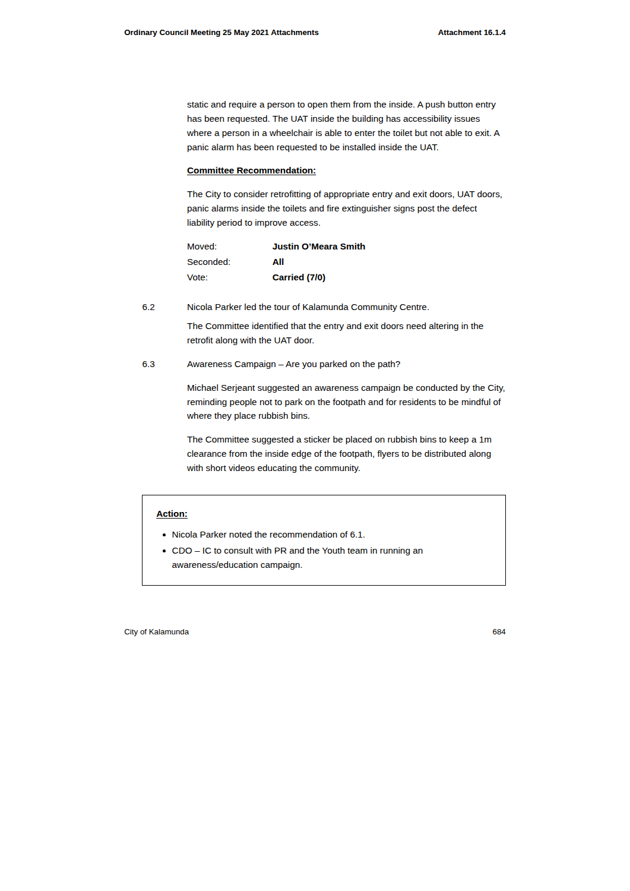Ordinary Council Meeting 25 May 2021 Attachments
Attachment 16.1.4
static and require a person to open them from the inside. A push button entry has been requested. The UAT inside the building has accessibility issues where a person in a wheelchair is able to enter the toilet but not able to exit. A panic alarm has been requested to be installed inside the UAT.
Committee Recommendation:
The City to consider retrofitting of appropriate entry and exit doors, UAT doors, panic alarms inside the toilets and fire extinguisher signs post the defect liability period to improve access.
| Moved: | Justin O’Meara Smith |
| Seconded: | All |
| Vote: | Carried (7/0) |
6.2
Nicola Parker led the tour of Kalamunda Community Centre.
The Committee identified that the entry and exit doors need altering in the retrofit along with the UAT door.
6.3
Awareness Campaign – Are you parked on the path?
Michael Serjeant suggested an awareness campaign be conducted by the City, reminding people not to park on the footpath and for residents to be mindful of where they place rubbish bins.
The Committee suggested a sticker be placed on rubbish bins to keep a 1m clearance from the inside edge of the footpath, flyers to be distributed along with short videos educating the community.
Action:
Nicola Parker noted the recommendation of 6.1.
CDO – IC to consult with PR and the Youth team in running an awareness/education campaign.
City of Kalamunda
684